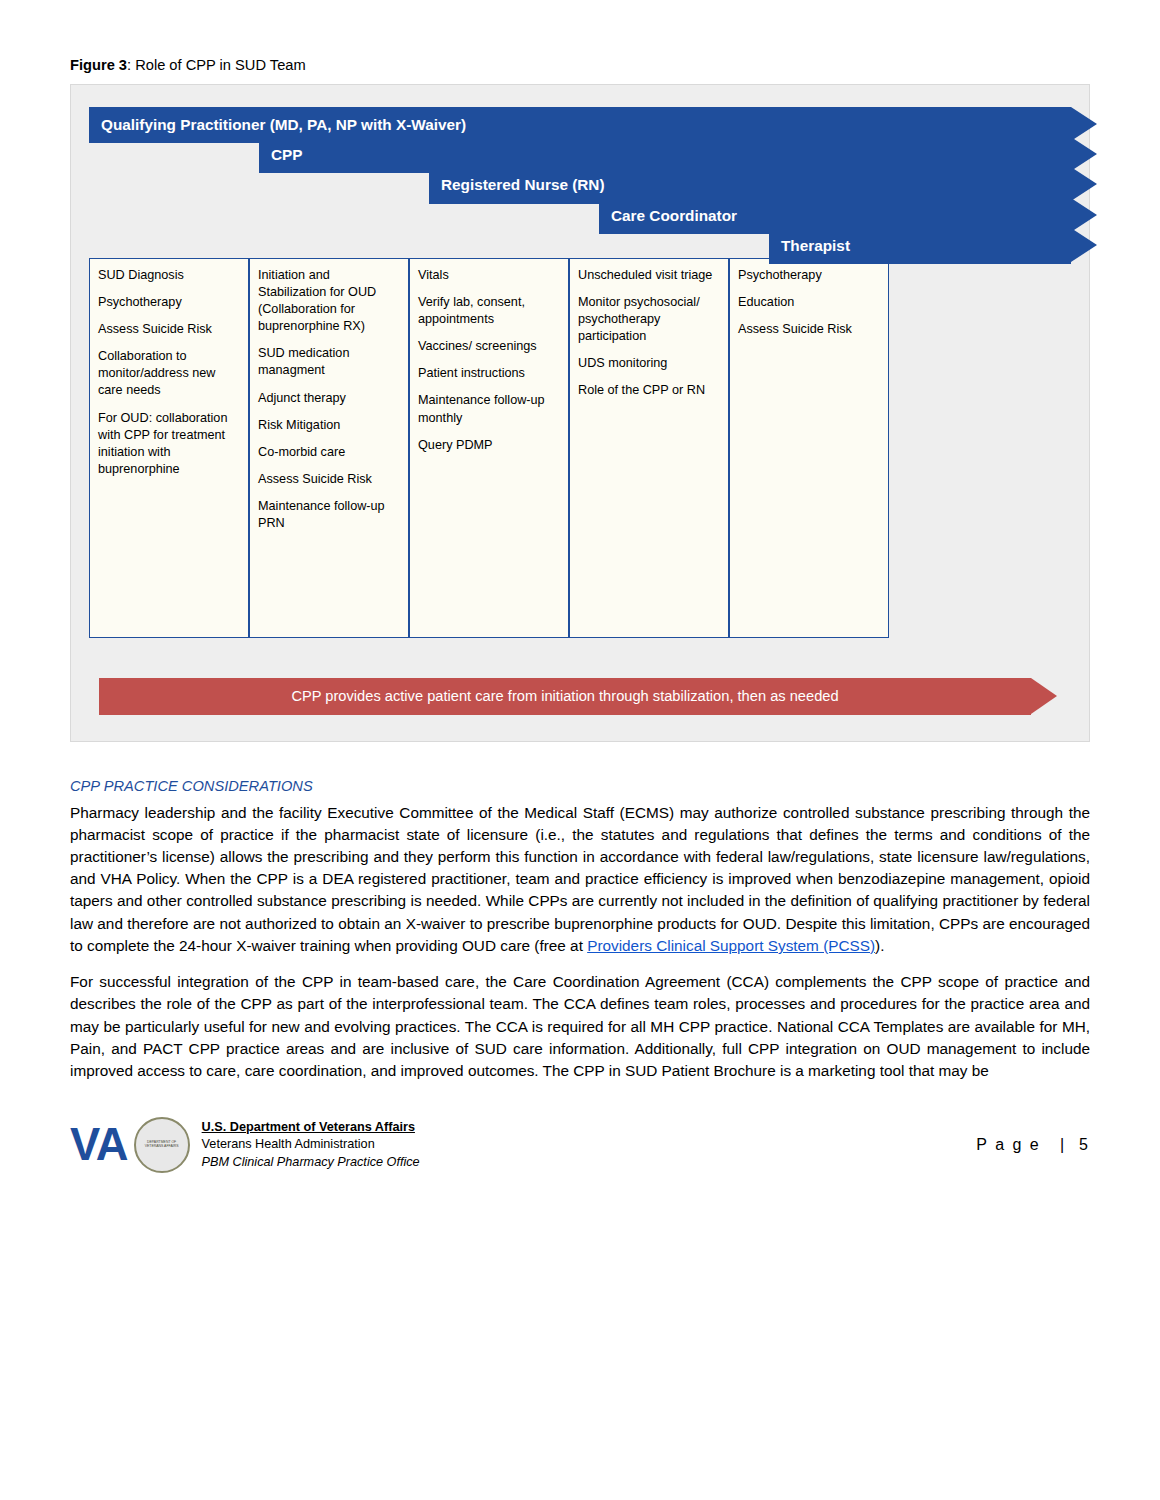Figure 3: Role of CPP in SUD Team
Qualifying Practitioner (MD, PA, NP with X-Waiver)
CPP
Registered Nurse (RN)
Care Coordinator
Therapist
SUD Diagnosis
Psychotherapy
Assess Suicide Risk
Collaboration to monitor/address new care needs
For OUD: collaboration with CPP for treatment initiation with buprenorphine
Initiation and Stabilization for OUD (Collaboration for buprenorphine RX)
SUD medication managment
Adjunct therapy
Risk Mitigation
Co-morbid care
Assess Suicide Risk
Maintenance follow-up PRN
Vitals
Verify lab, consent, appointments
Vaccines/ screenings
Patient instructions
Maintenance follow-up monthly
Query PDMP
Unscheduled visit triage
Monitor psychosocial/ psychotherapy participation
UDS monitoring
Role of the CPP or RN
Psychotherapy
Education
Assess Suicide Risk
CPP provides active patient care from initiation through stabilization, then as needed
CPP PRACTICE CONSIDERATIONS
Pharmacy leadership and the facility Executive Committee of the Medical Staff (ECMS) may authorize controlled substance prescribing through the pharmacist scope of practice if the pharmacist state of licensure (i.e., the statutes and regulations that defines the terms and conditions of the practitioner’s license) allows the prescribing and they perform this function in accordance with federal law/regulations, state licensure law/regulations, and VHA Policy. When the CPP is a DEA registered practitioner, team and practice efficiency is improved when benzodiazepine management, opioid tapers and other controlled substance prescribing is needed. While CPPs are currently not included in the definition of qualifying practitioner by federal law and therefore are not authorized to obtain an X-waiver to prescribe buprenorphine products for OUD. Despite this limitation, CPPs are encouraged to complete the 24-hour X-waiver training when providing OUD care (free at Providers Clinical Support System (PCSS)).
For successful integration of the CPP in team-based care, the Care Coordination Agreement (CCA) complements the CPP scope of practice and describes the role of the CPP as part of the interprofessional team. The CCA defines team roles, processes and procedures for the practice area and may be particularly useful for new and evolving practices. The CCA is required for all MH CPP practice. National CCA Templates are available for MH, Pain, and PACT CPP practice areas and are inclusive of SUD care information. Additionally, full CPP integration on OUD management to include improved access to care, care coordination, and improved outcomes. The CPP in SUD Patient Brochure is a marketing tool that may be
VA
U.S. Department of Veterans Affairs
Veterans Health Administration
PBM Clinical Pharmacy Practice Office
P a g e | 5